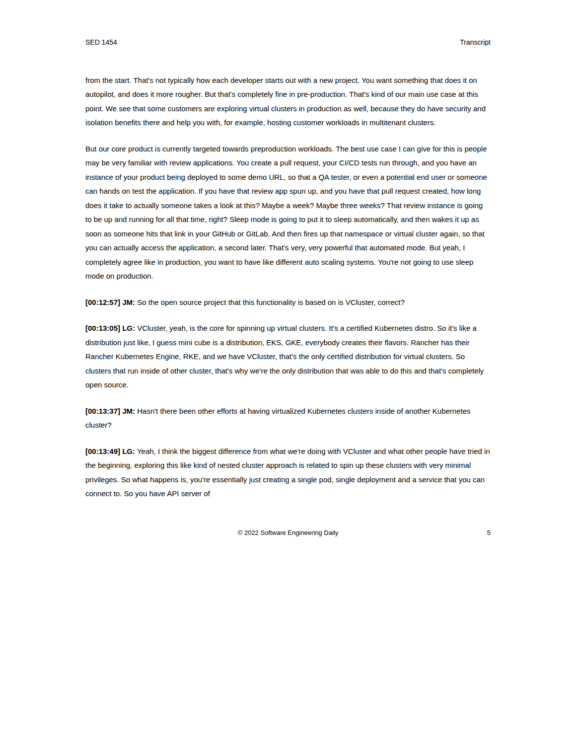SED 1454 Transcript
from the start. That's not typically how each developer starts out with a new project. You want something that does it on autopilot, and does it more rougher. But that's completely fine in pre-production. That's kind of our main use case at this point. We see that some customers are exploring virtual clusters in production as well, because they do have security and isolation benefits there and help you with, for example, hosting customer workloads in multitenant clusters.
But our core product is currently targeted towards preproduction workloads. The best use case I can give for this is people may be very familiar with review applications. You create a pull request, your CI/CD tests run through, and you have an instance of your product being deployed to some demo URL, so that a QA tester, or even a potential end user or someone can hands on test the application. If you have that review app spun up, and you have that pull request created, how long does it take to actually someone takes a look at this? Maybe a week? Maybe three weeks? That review instance is going to be up and running for all that time, right? Sleep mode is going to put it to sleep automatically, and then wakes it up as soon as someone hits that link in your GitHub or GitLab. And then fires up that namespace or virtual cluster again, so that you can actually access the application, a second later. That's very, very powerful that automated mode. But yeah, I completely agree like in production, you want to have like different auto scaling systems. You're not going to use sleep mode on production.
[00:12:57] JM: So the open source project that this functionality is based on is VCluster, correct?
[00:13:05] LG: VCluster, yeah, is the core for spinning up virtual clusters. It's a certified Kubernetes distro. So it's like a distribution just like, I guess mini cube is a distribution, EKS, GKE, everybody creates their flavors. Rancher has their Rancher Kubernetes Engine, RKE, and we have VCluster, that's the only certified distribution for virtual clusters. So clusters that run inside of other cluster, that's why we're the only distribution that was able to do this and that's completely open source.
[00:13:37] JM: Hasn't there been other efforts at having virtualized Kubernetes clusters inside of another Kubernetes cluster?
[00:13:49] LG: Yeah, I think the biggest difference from what we're doing with VCluster and what other people have tried in the beginning, exploring this like kind of nested cluster approach is related to spin up these clusters with very minimal privileges. So what happens is, you're essentially just creating a single pod, single deployment and a service that you can connect to. So you have API server of
© 2022 Software Engineering Daily 5